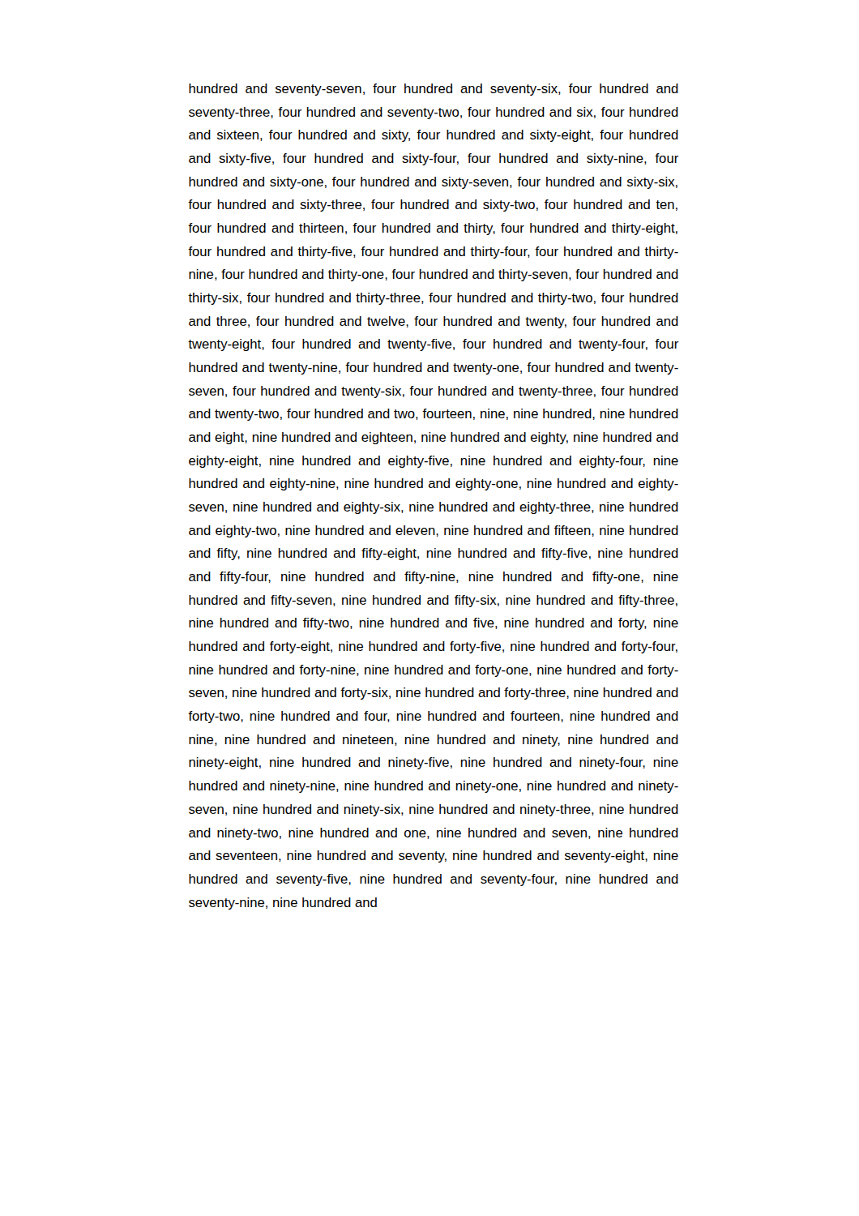hundred and seventy-seven, four hundred and seventy-six, four hundred and seventy-three, four hundred and seventy-two, four hundred and six, four hundred and sixteen, four hundred and sixty, four hundred and sixty-eight, four hundred and sixty-five, four hundred and sixty-four, four hundred and sixty-nine, four hundred and sixty-one, four hundred and sixty-seven, four hundred and sixty-six, four hundred and sixty-three, four hundred and sixty-two, four hundred and ten, four hundred and thirteen, four hundred and thirty, four hundred and thirty-eight, four hundred and thirty-five, four hundred and thirty-four, four hundred and thirty-nine, four hundred and thirty-one, four hundred and thirty-seven, four hundred and thirty-six, four hundred and thirty-three, four hundred and thirty-two, four hundred and three, four hundred and twelve, four hundred and twenty, four hundred and twenty-eight, four hundred and twenty-five, four hundred and twenty-four, four hundred and twenty-nine, four hundred and twenty-one, four hundred and twenty-seven, four hundred and twenty-six, four hundred and twenty-three, four hundred and twenty-two, four hundred and two, fourteen, nine, nine hundred, nine hundred and eight, nine hundred and eighteen, nine hundred and eighty, nine hundred and eighty-eight, nine hundred and eighty-five, nine hundred and eighty-four, nine hundred and eighty-nine, nine hundred and eighty-one, nine hundred and eighty-seven, nine hundred and eighty-six, nine hundred and eighty-three, nine hundred and eighty-two, nine hundred and eleven, nine hundred and fifteen, nine hundred and fifty, nine hundred and fifty-eight, nine hundred and fifty-five, nine hundred and fifty-four, nine hundred and fifty-nine, nine hundred and fifty-one, nine hundred and fifty-seven, nine hundred and fifty-six, nine hundred and fifty-three, nine hundred and fifty-two, nine hundred and five, nine hundred and forty, nine hundred and forty-eight, nine hundred and forty-five, nine hundred and forty-four, nine hundred and forty-nine, nine hundred and forty-one, nine hundred and forty-seven, nine hundred and forty-six, nine hundred and forty-three, nine hundred and forty-two, nine hundred and four, nine hundred and fourteen, nine hundred and nine, nine hundred and nineteen, nine hundred and ninety, nine hundred and ninety-eight, nine hundred and ninety-five, nine hundred and ninety-four, nine hundred and ninety-nine, nine hundred and ninety-one, nine hundred and ninety-seven, nine hundred and ninety-six, nine hundred and ninety-three, nine hundred and ninety-two, nine hundred and one, nine hundred and seven, nine hundred and seventeen, nine hundred and seventy, nine hundred and seventy-eight, nine hundred and seventy-five, nine hundred and seventy-four, nine hundred and seventy-nine, nine hundred and